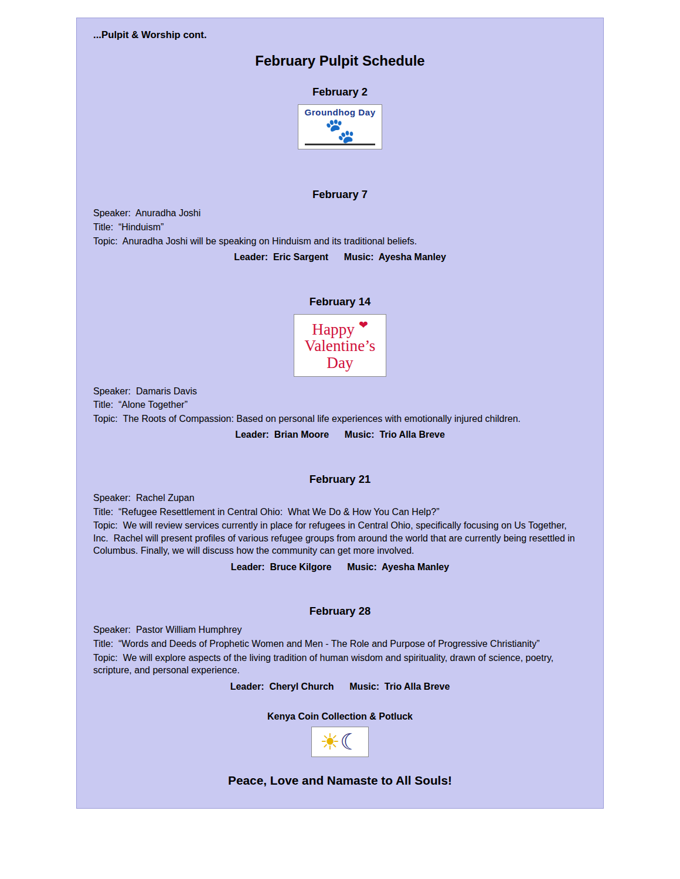...Pulpit & Worship cont.
February Pulpit Schedule
February 2
Groundhog Day
🐾
February 7
Speaker: Anuradha Joshi
Title: “Hinduism”
Topic: Anuradha Joshi will be speaking on Hinduism and its traditional beliefs.
Leader: Eric Sargent Music: Ayesha Manley
February 14
Happy ❤
Valentine’s
Day
Speaker: Damaris Davis
Title: “Alone Together”
Topic: The Roots of Compassion: Based on personal life experiences with emotionally injured children.
Leader: Brian Moore Music: Trio Alla Breve
February 21
Speaker: Rachel Zupan
Title: “Refugee Resettlement in Central Ohio: What We Do & How You Can Help?”
Topic: We will review services currently in place for refugees in Central Ohio, specifically focusing on Us Together, Inc. Rachel will present profiles of various refugee groups from around the world that are currently being resettled in Columbus. Finally, we will discuss how the community can get more involved.
Leader: Bruce Kilgore Music: Ayesha Manley
February 28
Speaker: Pastor William Humphrey
Title: “Words and Deeds of Prophetic Women and Men - The Role and Purpose of Progressive Christianity”
Topic: We will explore aspects of the living tradition of human wisdom and spirituality, drawn of science, poetry, scripture, and personal experience.
Leader: Cheryl Church Music: Trio Alla Breve
Kenya Coin Collection & Potluck
☀☾
Peace, Love and Namaste to All Souls!